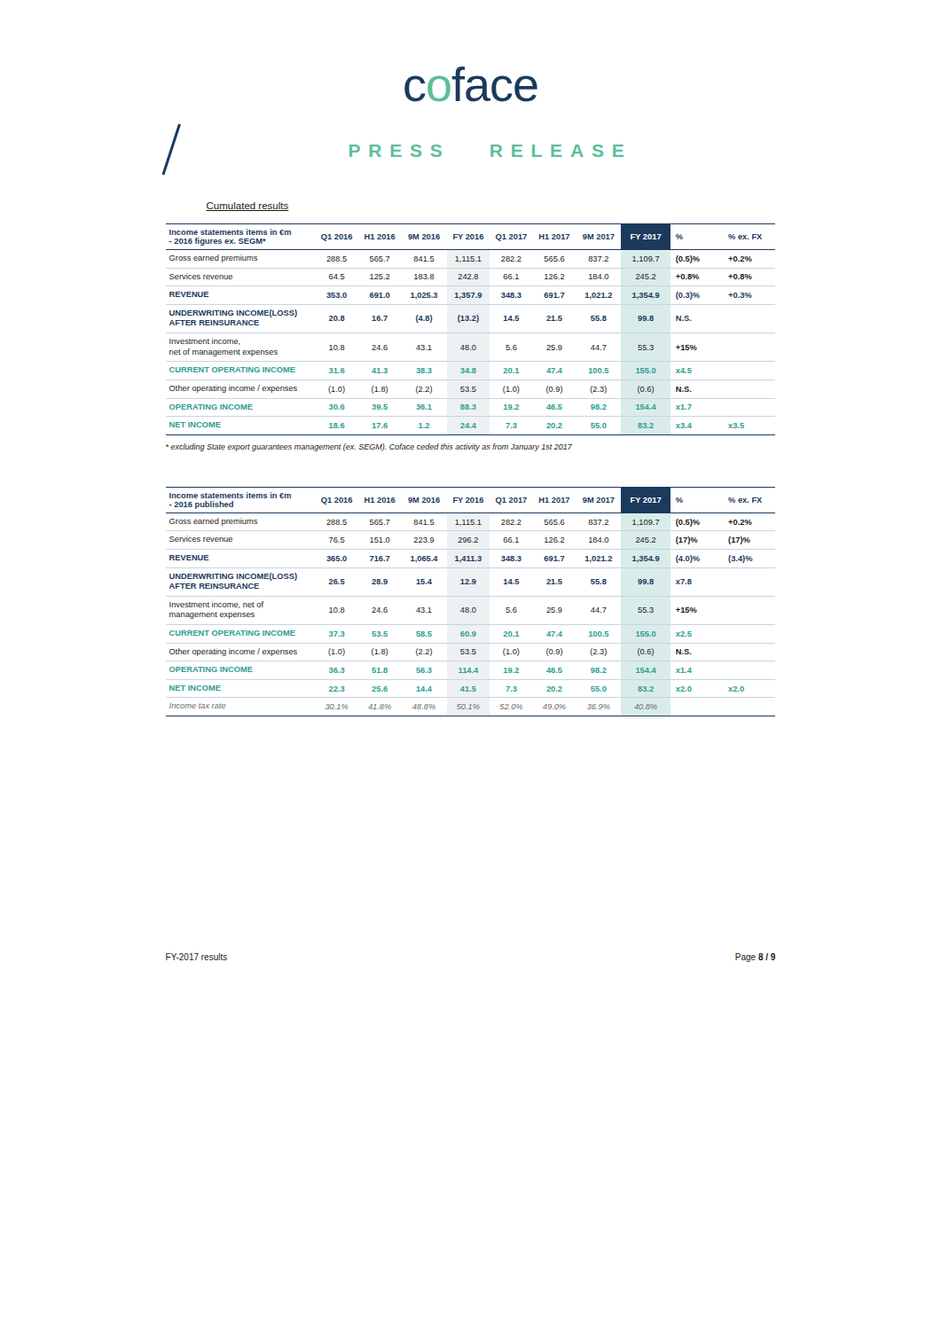coface
PRESS RELEASE
Cumulated results
| Income statements items in €m - 2016 figures ex. SEGM* | Q1 2016 | H1 2016 | 9M 2016 | FY 2016 | Q1 2017 | H1 2017 | 9M 2017 | FY 2017 | % | % ex. FX |
| --- | --- | --- | --- | --- | --- | --- | --- | --- | --- | --- |
| Gross earned premiums | 288.5 | 565.7 | 841.5 | 1,115.1 | 282.2 | 565.6 | 837.2 | 1,109.7 | (0.5)% | +0.2% |
| Services revenue | 64.5 | 125.2 | 183.8 | 242.8 | 66.1 | 126.2 | 184.0 | 245.2 | +0.8% | +0.8% |
| REVENUE | 353.0 | 691.0 | 1,025.3 | 1,357.9 | 348.3 | 691.7 | 1,021.2 | 1,354.9 | (0.3)% | +0.3% |
| UNDERWRITING INCOME(LOSS) AFTER REINSURANCE | 20.8 | 16.7 | (4.8) | (13.2) | 14.5 | 21.5 | 55.8 | 99.8 | N.S. | |
| Investment income, net of management expenses | 10.8 | 24.6 | 43.1 | 48.0 | 5.6 | 25.9 | 44.7 | 55.3 | +15% | |
| CURRENT OPERATING INCOME | 31.6 | 41.3 | 38.3 | 34.8 | 20.1 | 47.4 | 100.5 | 155.0 | x4.5 | |
| Other operating income / expenses | (1.0) | (1.8) | (2.2) | 53.5 | (1.0) | (0.9) | (2.3) | (0.6) | N.S. | |
| OPERATING INCOME | 30.6 | 39.5 | 36.1 | 88.3 | 19.2 | 46.5 | 98.2 | 154.4 | x1.7 | |
| NET INCOME | 18.6 | 17.6 | 1.2 | 24.4 | 7.3 | 20.2 | 55.0 | 83.2 | x3.4 | x3.5 |
* excluding State export guarantees management (ex. SEGM). Coface ceded this activity as from January 1st 2017
| Income statements items in €m - 2016 published | Q1 2016 | H1 2016 | 9M 2016 | FY 2016 | Q1 2017 | H1 2017 | 9M 2017 | FY 2017 | % | % ex. FX |
| --- | --- | --- | --- | --- | --- | --- | --- | --- | --- | --- |
| Gross earned premiums | 288.5 | 565.7 | 841.5 | 1,115.1 | 282.2 | 565.6 | 837.2 | 1,109.7 | (0.5)% | +0.2% |
| Services revenue | 76.5 | 151.0 | 223.9 | 296.2 | 66.1 | 126.2 | 184.0 | 245.2 | (17)% | (17)% |
| REVENUE | 365.0 | 716.7 | 1,065.4 | 1,411.3 | 348.3 | 691.7 | 1,021.2 | 1,354.9 | (4.0)% | (3.4)% |
| UNDERWRITING INCOME(LOSS) AFTER REINSURANCE | 26.5 | 28.9 | 15.4 | 12.9 | 14.5 | 21.5 | 55.8 | 99.8 | x7.8 | |
| Investment income, net of management expenses | 10.8 | 24.6 | 43.1 | 48.0 | 5.6 | 25.9 | 44.7 | 55.3 | +15% | |
| CURRENT OPERATING INCOME | 37.3 | 53.5 | 58.5 | 60.9 | 20.1 | 47.4 | 100.5 | 155.0 | x2.5 | |
| Other operating income / expenses | (1.0) | (1.8) | (2.2) | 53.5 | (1.0) | (0.9) | (2.3) | (0.6) | N.S. | |
| OPERATING INCOME | 36.3 | 51.8 | 56.3 | 114.4 | 19.2 | 46.5 | 98.2 | 154.4 | x1.4 | |
| NET INCOME | 22.3 | 25.6 | 14.4 | 41.5 | 7.3 | 20.2 | 55.0 | 83.2 | x2.0 | x2.0 |
| Income tax rate | 30.1% | 41.8% | 48.8% | 50.1% | 52.0% | 49.0% | 36.9% | 40.8% | | |
FY-2017 results
Page 8 / 9